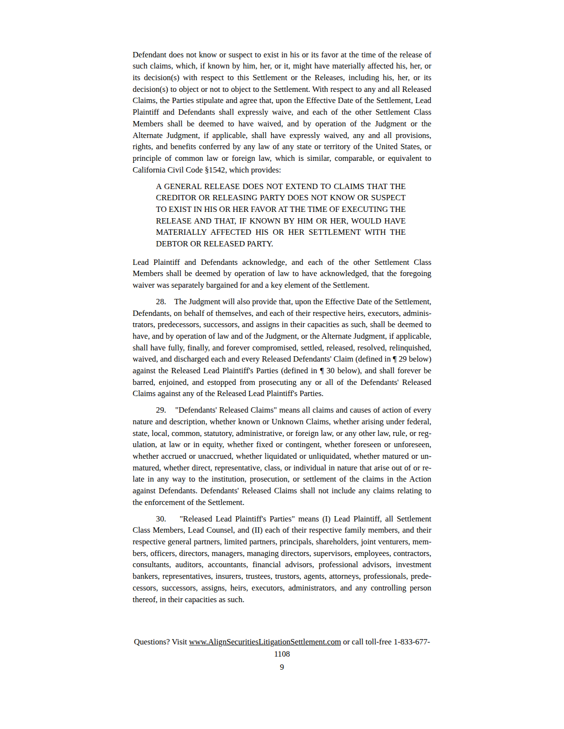Defendant does not know or suspect to exist in his or its favor at the time of the release of such claims, which, if known by him, her, or it, might have materially affected his, her, or its decision(s) with respect to this Settlement or the Releases, including his, her, or its decision(s) to object or not to object to the Settlement. With respect to any and all Released Claims, the Parties stipulate and agree that, upon the Effective Date of the Settlement, Lead Plaintiff and Defendants shall expressly waive, and each of the other Settlement Class Members shall be deemed to have waived, and by operation of the Judgment or the Alternate Judgment, if applicable, shall have expressly waived, any and all provisions, rights, and benefits conferred by any law of any state or territory of the United States, or principle of common law or foreign law, which is similar, comparable, or equivalent to California Civil Code §1542, which provides:
A GENERAL RELEASE DOES NOT EXTEND TO CLAIMS THAT THE CREDITOR OR RELEASING PARTY DOES NOT KNOW OR SUSPECT TO EXIST IN HIS OR HER FAVOR AT THE TIME OF EXECUTING THE RELEASE AND THAT, IF KNOWN BY HIM OR HER, WOULD HAVE MATERIALLY AFFECTED HIS OR HER SETTLEMENT WITH THE DEBTOR OR RELEASED PARTY.
Lead Plaintiff and Defendants acknowledge, and each of the other Settlement Class Members shall be deemed by operation of law to have acknowledged, that the foregoing waiver was separately bargained for and a key element of the Settlement.
28. The Judgment will also provide that, upon the Effective Date of the Settlement, Defendants, on behalf of themselves, and each of their respective heirs, executors, administrators, predecessors, successors, and assigns in their capacities as such, shall be deemed to have, and by operation of law and of the Judgment, or the Alternate Judgment, if applicable, shall have fully, finally, and forever compromised, settled, released, resolved, relinquished, waived, and discharged each and every Released Defendants' Claim (defined in ¶ 29 below) against the Released Lead Plaintiff's Parties (defined in ¶ 30 below), and shall forever be barred, enjoined, and estopped from prosecuting any or all of the Defendants' Released Claims against any of the Released Lead Plaintiff's Parties.
29. "Defendants' Released Claims" means all claims and causes of action of every nature and description, whether known or Unknown Claims, whether arising under federal, state, local, common, statutory, administrative, or foreign law, or any other law, rule, or regulation, at law or in equity, whether fixed or contingent, whether foreseen or unforeseen, whether accrued or unaccrued, whether liquidated or unliquidated, whether matured or unmatured, whether direct, representative, class, or individual in nature that arise out of or relate in any way to the institution, prosecution, or settlement of the claims in the Action against Defendants. Defendants' Released Claims shall not include any claims relating to the enforcement of the Settlement.
30. "Released Lead Plaintiff's Parties" means (I) Lead Plaintiff, all Settlement Class Members, Lead Counsel, and (II) each of their respective family members, and their respective general partners, limited partners, principals, shareholders, joint venturers, members, officers, directors, managers, managing directors, supervisors, employees, contractors, consultants, auditors, accountants, financial advisors, professional advisors, investment bankers, representatives, insurers, trustees, trustors, agents, attorneys, professionals, predecessors, successors, assigns, heirs, executors, administrators, and any controlling person thereof, in their capacities as such.
Questions? Visit www.AlignSecuritiesLitigationSettlement.com or call toll-free 1-833-677-1108
9